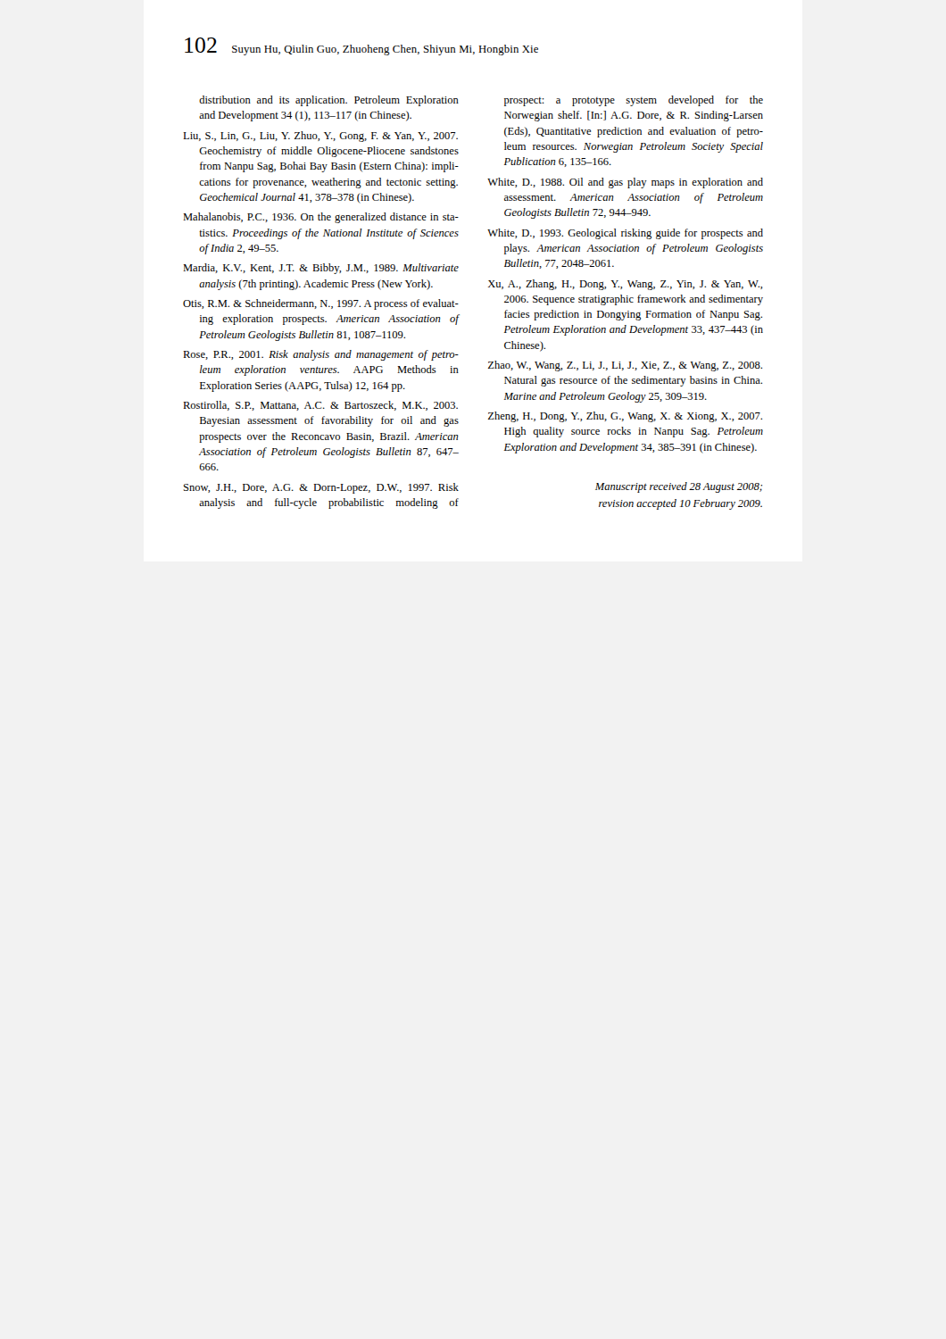102
Suyun Hu, Qiulin Guo, Zhuoheng Chen, Shiyun Mi, Hongbin Xie
distribution and its application. Petroleum Exploration and Development 34 (1), 113–117 (in Chinese).
Liu, S., Lin, G., Liu, Y. Zhuo, Y., Gong, F. & Yan, Y., 2007. Geochemistry of middle Oligocene-Pliocene sandstones from Nanpu Sag, Bohai Bay Basin (Estern China): implications for provenance, weathering and tectonic setting. Geochemical Journal 41, 378–378 (in Chinese).
Mahalanobis, P.C., 1936. On the generalized distance in statistics. Proceedings of the National Institute of Sciences of India 2, 49–55.
Mardia, K.V., Kent, J.T. & Bibby, J.M., 1989. Multivariate analysis (7th printing). Academic Press (New York).
Otis, R.M. & Schneidermann, N., 1997. A process of evaluating exploration prospects. American Association of Petroleum Geologists Bulletin 81, 1087–1109.
Rose, P.R., 2001. Risk analysis and management of petroleum exploration ventures. AAPG Methods in Exploration Series (AAPG, Tulsa) 12, 164 pp.
Rostirolla, S.P., Mattana, A.C. & Bartoszeck, M.K., 2003. Bayesian assessment of favorability for oil and gas prospects over the Reconcavo Basin, Brazil. American Association of Petroleum Geologists Bulletin 87, 647–666.
Snow, J.H., Dore, A.G. & Dorn-Lopez, D.W., 1997. Risk analysis and full-cycle probabilistic modeling of prospect: a prototype system developed for the Norwegian shelf. [In:] A.G. Dore, & R. Sinding-Larsen (Eds), Quantitative prediction and evaluation of petroleum resources. Norwegian Petroleum Society Special Publication 6, 135–166.
White, D., 1988. Oil and gas play maps in exploration and assessment. American Association of Petroleum Geologists Bulletin 72, 944–949.
White, D., 1993. Geological risking guide for prospects and plays. American Association of Petroleum Geologists Bulletin, 77, 2048–2061.
Xu, A., Zhang, H., Dong, Y., Wang, Z., Yin, J. & Yan, W., 2006. Sequence stratigraphic framework and sedimentary facies prediction in Dongying Formation of Nanpu Sag. Petroleum Exploration and Development 33, 437–443 (in Chinese).
Zhao, W., Wang, Z., Li, J., Li, J., Xie, Z., & Wang, Z., 2008. Natural gas resource of the sedimentary basins in China. Marine and Petroleum Geology 25, 309–319.
Zheng, H., Dong, Y., Zhu, G., Wang, X. & Xiong, X., 2007. High quality source rocks in Nanpu Sag. Petroleum Exploration and Development 34, 385–391 (in Chinese).
Manuscript received 28 August 2008;
revision accepted 10 February 2009.